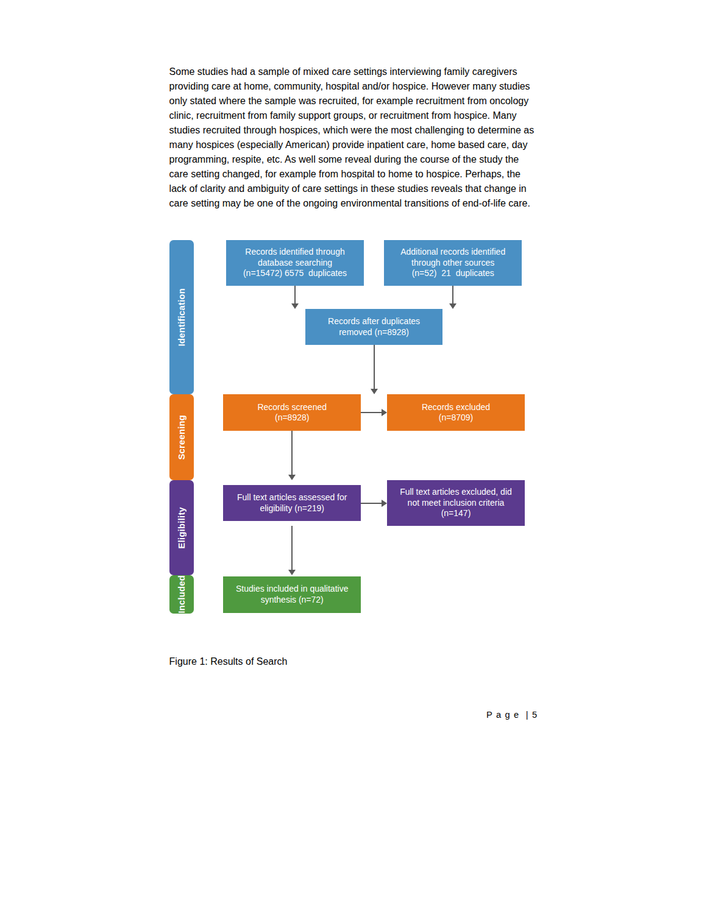Some studies had a sample of mixed care settings interviewing family caregivers providing care at home, community, hospital and/or hospice. However many studies only stated where the sample was recruited, for example recruitment from oncology clinic, recruitment from family support groups, or recruitment from hospice. Many studies recruited through hospices, which were the most challenging to determine as many hospices (especially American) provide inpatient care, home based care, day programming, respite, etc. As well some reveal during the course of the study the care setting changed, for example from hospital to home to hospice. Perhaps, the lack of clarity and ambiguity of care settings in these studies reveals that change in care setting may be one of the ongoing environmental transitions of end-of-life care.
Identification
Records identified through database searching
(n=15472) 6575 duplicates
Additional records identified through other sources
(n=52) 21 duplicates
Records after duplicates removed (n=8928)
Screening
Records screened
(n=8928)
Records excluded
(n=8709)
Eligibility
Full text articles assessed for eligibility (n=219)
Full text articles excluded, did not meet inclusion criteria (n=147)
Included
Studies included in qualitative synthesis (n=72)
Figure 1: Results of Search
P a g e | 5